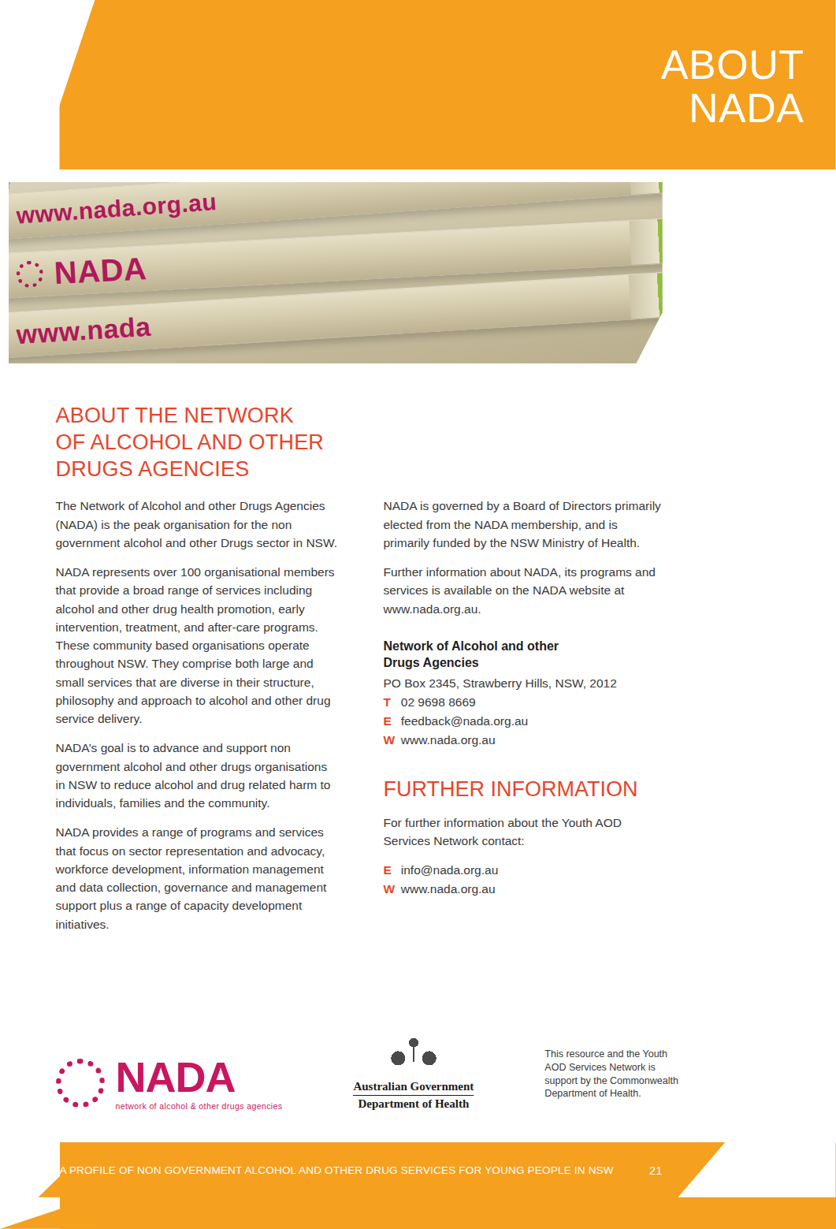ABOUT
NADA
www.nada.org.au
NADA
www.nada
ABOUT THE NETWORK
OF ALCOHOL AND OTHER
DRUGS AGENCIES
The Network of Alcohol and other Drugs Agencies (NADA) is the peak organisation for the non government alcohol and other Drugs sector in NSW.
NADA represents over 100 organisational members that provide a broad range of services including alcohol and other drug health promotion, early intervention, treatment, and after-care programs. These community based organisations operate throughout NSW. They comprise both large and small services that are diverse in their structure, philosophy and approach to alcohol and other drug service delivery.
NADA’s goal is to advance and support non government alcohol and other drugs organisations in NSW to reduce alcohol and drug related harm to individuals, families and the community.
NADA provides a range of programs and services that focus on sector representation and advocacy, workforce development, information management and data collection, governance and management support plus a range of capacity development initiatives.
NADA is governed by a Board of Directors primarily elected from the NADA membership, and is primarily funded by the NSW Ministry of Health.
Further information about NADA, its programs and services is available on the NADA website at www.nada.org.au.
Network of Alcohol and other
Drugs Agencies
PO Box 2345, Strawberry Hills, NSW, 2012
T 02 9698 8669
E feedback@nada.org.au
W www.nada.org.au
FURTHER INFORMATION
For further information about the Youth AOD Services Network contact:
E info@nada.org.au
W www.nada.org.au
NADA
network of alcohol & other drugs agencies
Australian Government
Department of Health
This resource and the Youth AOD Services Network is support by the Commonwealth Department of Health.
A PROFILE OF NON GOVERNMENT ALCOHOL AND OTHER DRUG SERVICES FOR YOUNG PEOPLE IN NSW
21